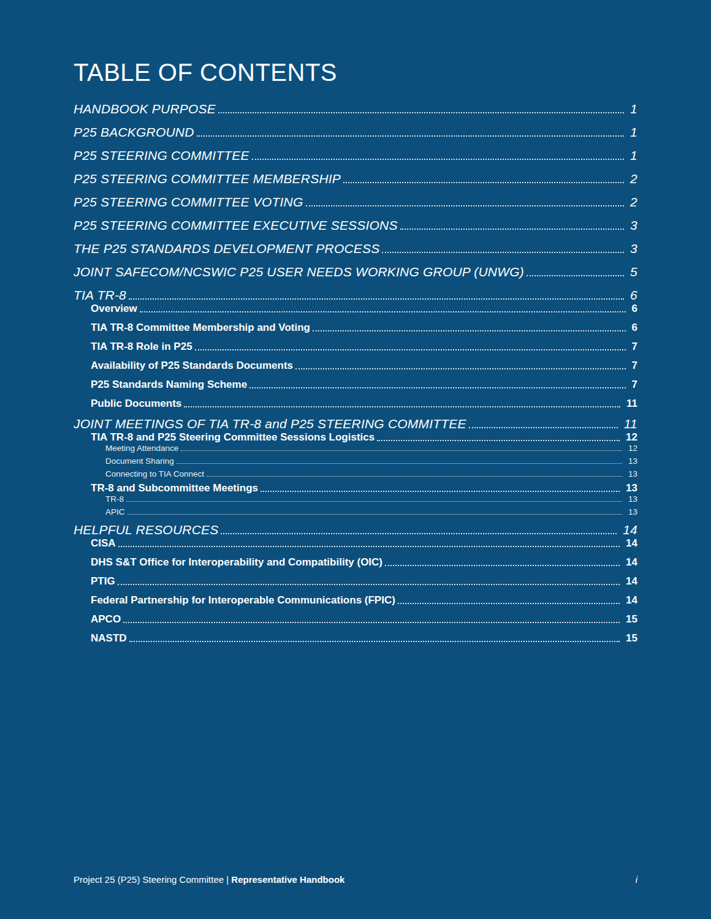TABLE OF CONTENTS
HANDBOOK PURPOSE 1
P25 BACKGROUND 1
P25 STEERING COMMITTEE 1
P25 STEERING COMMITTEE MEMBERSHIP 2
P25 STEERING COMMITTEE VOTING 2
P25 STEERING COMMITTEE EXECUTIVE SESSIONS 3
THE P25 STANDARDS DEVELOPMENT PROCESS 3
JOINT SAFECOM/NCSWIC P25 USER NEEDS WORKING GROUP (UNWG) 5
TIA TR-8 6
Overview 6
TIA TR-8 Committee Membership and Voting 6
TIA TR-8 Role in P25 7
Availability of P25 Standards Documents 7
P25 Standards Naming Scheme 7
Public Documents 11
JOINT MEETINGS OF TIA TR-8 and P25 STEERING COMMITTEE 11
TIA TR-8 and P25 Steering Committee Sessions Logistics 12
Meeting Attendance 12
Document Sharing 13
Connecting to TIA Connect 13
TR-8 and Subcommittee Meetings 13
TR-8 13
APIC 13
HELPFUL RESOURCES 14
CISA 14
DHS S&T Office for Interoperability and Compatibility (OIC) 14
PTIG 14
Federal Partnership for Interoperable Communications (FPIC) 14
APCO 15
NASTD 15
Project 25 (P25) Steering Committee | Representative Handbook
i